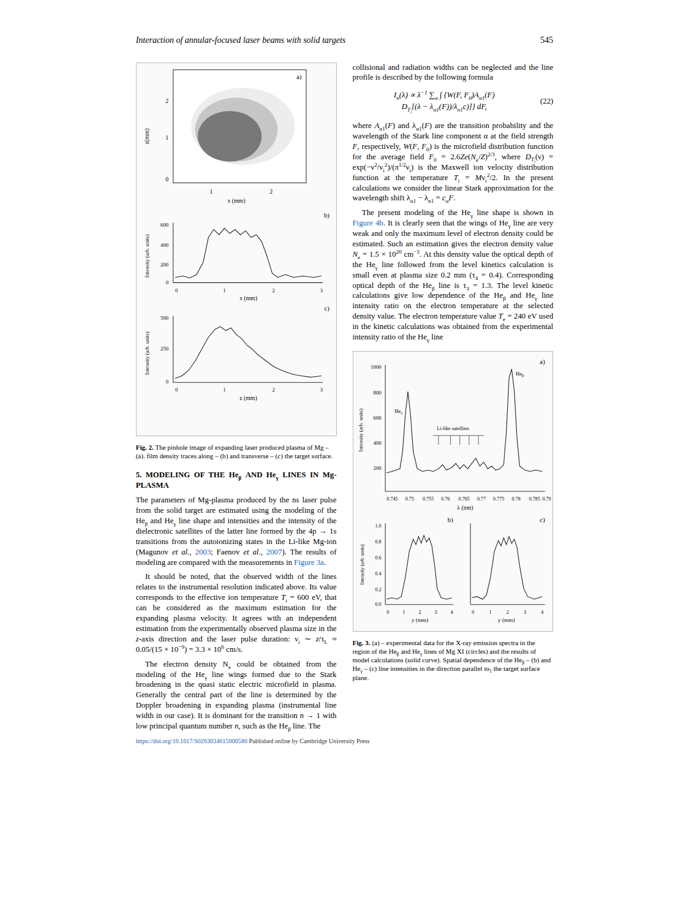Interaction of annular-focused laser beams with solid targets
545
a) 2 1 0 z(mm) 1 2 x (mm) b) 600 400 200 0 Intensity (arb. units) 0 1 2 3 x (mm) c) 500 250 0 Intensity (arb. units) 0 1 2 3 z (mm)
Fig. 2. The pinhole image of expanding laser produced plasma of Mg – (a). film density traces along – (b) and transverse – (c) the target surface.
5. MODELING OF THE Heβ AND Heγ LINES IN Mg-PLASMA
The parameters of Mg-plasma produced by the ns laser pulse from the solid target are estimated using the modeling of the Heβ and Heγ line shape and intensities and the intensity of the dielectronic satellites of the latter line formed by the 4p → 1s transitions from the autoionizing states in the Li-like Mg-ion (Magunov et al., 2003; Faenov et al., 2007). The results of modeling are compared with the measurements in Figure 3a.
It should be noted, that the observed width of the lines relates to the instrumental resolution indicated above. Its value corresponds to the effective ion temperature Ti = 600 eV, that can be considered as the maximum estimation for the expanding plasma velocity. It agrees with an independent estimation from the experimentally observed plasma size in the z-axis direction and the laser pulse duration: νi ∼ z/τL ≈ 0.05/(15 × 10−9) = 3.3 × 106 cm/s.
The electron density Ne could be obtained from the modeling of the Heγ line wings formed due to the Stark broadening in the quasi static electric microfield in plasma. Generally the central part of the line is determined by the Doppler broadening in expanding plasma (instrumental line width in our case). It is dominant for the transition n → 1 with low principal quantum number n, such as the Heβ line. The
collisional and radiation widths can be neglected and the line profile is described by the following formula
In(λ) ∝ λ−1 ∑α ∫ {W(F, F0)Aα1(F) DTi[(λ − λα1(F))/λn1c)]} dF,
(22)
where Aα1(F) and λα1(F) are the transition probability and the wavelength of the Stark line component α at the field strength F, respectively, W(F, F0) is the microfield distribution function for the average field F0 = 2.6Ze(Ne/Z)2/3, where DTi(ν) = exp(−ν2/νi2)/(π1/2νi) is the Maxwell ion velocity distribution function at the temperature Ti = Mνi2/2. In the present calculations we consider the linear Stark approximation for the wavelength shift λα1 − λn1 = cαF.
The present modeling of the Heγ line shape is shown in Figure 4b. It is clearly seen that the wings of Heγ line are very weak and only the maximum level of electron density could be estimated. Such an estimation gives the electron density value Ne = 1.5 × 1020 cm−3. At this density value the optical depth of the Heγ line followed from the level kinetics calculation is small even at plasma size 0.2 mm (τ4 = 0.4). Corresponding optical depth of the Heβ line is τ3 = 1.3. The level kinetic calculations give low dependence of the Heβ and Heγ line intensity ratio on the electron temperature at the selected density value. The electron temperature value Te = 240 eV used in the kinetic calculations was obtained from the experimental intensity ratio of the Heγ line
a) 1000 800 600 400 200 Intensity (arb. units) Heγ Heβ Li-like satellites 0.745 0.75 0.755 0.76 0.765 0.77 0.775 0.78 0.785 0.79 λ (nm) b) 1.0 0.8 0.6 0.4 0.2 0.0 Intensity (arb. units) 0 1 2 3 4 y (mm) c) 0 1 2 3 4 y (mm)
Fig. 3. (a) – experimental data for the X-ray emission spectra in the region of the Heβ and Heγ lines of Mg XI (circles) and the results of model calculations (solid curve). Spatial dependence of the Heβ – (b) and Heγ – (c) line intensities in the direction parallel to1 the target surface plane.
https://doi.org/10.1017/S0263034615000580 Published online by Cambridge University Press